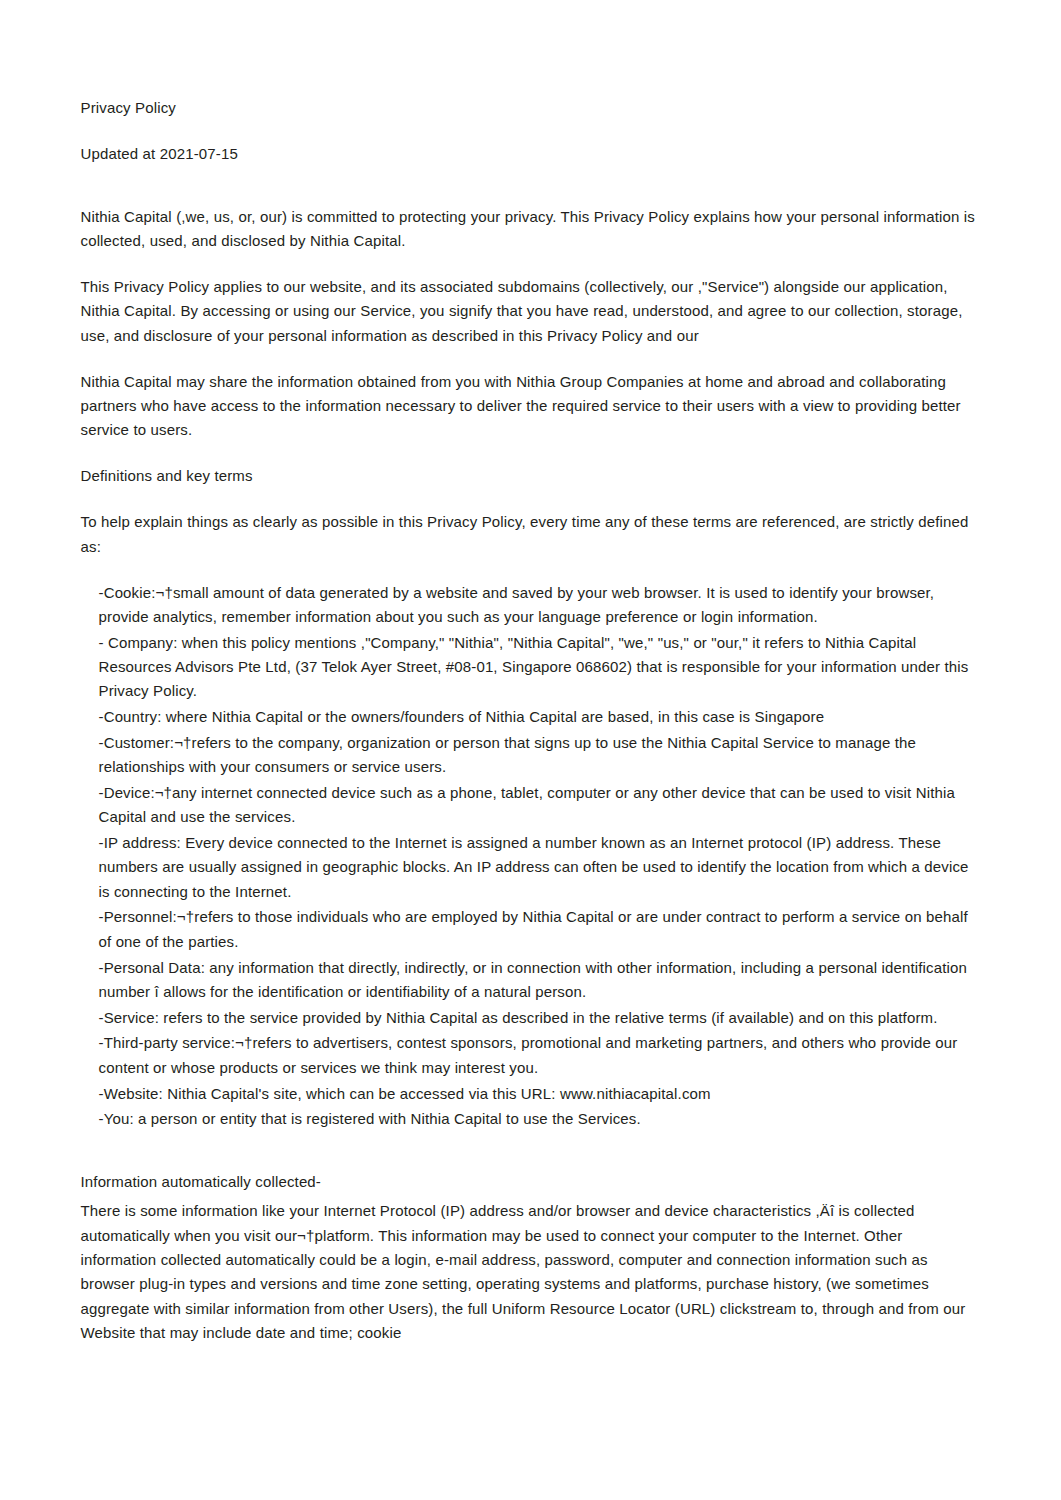Privacy Policy
Updated at 2021-07-15
Nithia Capital (,we, us, or, our) is committed to protecting your privacy. This Privacy Policy explains how your personal information is collected, used, and disclosed by Nithia Capital.
This Privacy Policy applies to our website, and its associated subdomains (collectively, our ,"Service") alongside our application, Nithia Capital. By accessing or using our Service, you signify that you have read, understood, and agree to our collection, storage, use, and disclosure of your personal information as described in this Privacy Policy and our
Nithia Capital may share the information obtained from you with Nithia Group Companies at home and abroad and collaborating partners who have access to the information necessary to deliver the required service to their users with a view to providing better service to users.
Definitions and key terms
To help explain things as clearly as possible in this Privacy Policy, every time any of these terms are referenced, are strictly defined as:
-Cookie:¬†small amount of data generated by a website and saved by your web browser. It is used to identify your browser, provide analytics, remember information about you such as your language preference or login information.
- Company: when this policy mentions ,"Company," "Nithia", "Nithia Capital", "we," "us," or "our," it refers to Nithia Capital Resources Advisors Pte Ltd, (37 Telok Ayer Street, #08-01, Singapore 068602) that is responsible for your information under this Privacy Policy.
-Country: where Nithia Capital or the owners/founders of Nithia Capital are based, in this case is Singapore
-Customer:¬†refers to the company, organization or person that signs up to use the Nithia Capital Service to manage the relationships with your consumers or service users.
-Device:¬†any internet connected device such as a phone, tablet, computer or any other device that can be used to visit Nithia Capital and use the services.
-IP address: Every device connected to the Internet is assigned a number known as an Internet protocol (IP) address. These numbers are usually assigned in geographic blocks. An IP address can often be used to identify the location from which a device is connecting to the Internet.
-Personnel:¬†refers to those individuals who are employed by Nithia Capital or are under contract to perform a service on behalf of one of the parties.
-Personal Data: any information that directly, indirectly, or in connection with other information, including a personal identification number î allows for the identification or identifiability of a natural person.
-Service: refers to the service provided by Nithia Capital as described in the relative terms (if available) and on this platform.
-Third-party service:¬†refers to advertisers, contest sponsors, promotional and marketing partners, and others who provide our content or whose products or services we think may interest you.
-Website: Nithia Capital's site, which can be accessed via this URL: www.nithiacapital.com
-You: a person or entity that is registered with Nithia Capital to use the Services.
Information automatically collected-
There is some information like your Internet Protocol (IP) address and/or browser and device characteristics ,Äî is collected automatically when you visit our¬†platform. This information may be used to connect your computer to the Internet. Other information collected automatically could be a login, e-mail address, password, computer and connection information such as browser plug-in types and versions and time zone setting, operating systems and platforms, purchase history, (we sometimes aggregate with similar information from other Users), the full Uniform Resource Locator (URL) clickstream to, through and from our Website that may include date and time; cookie